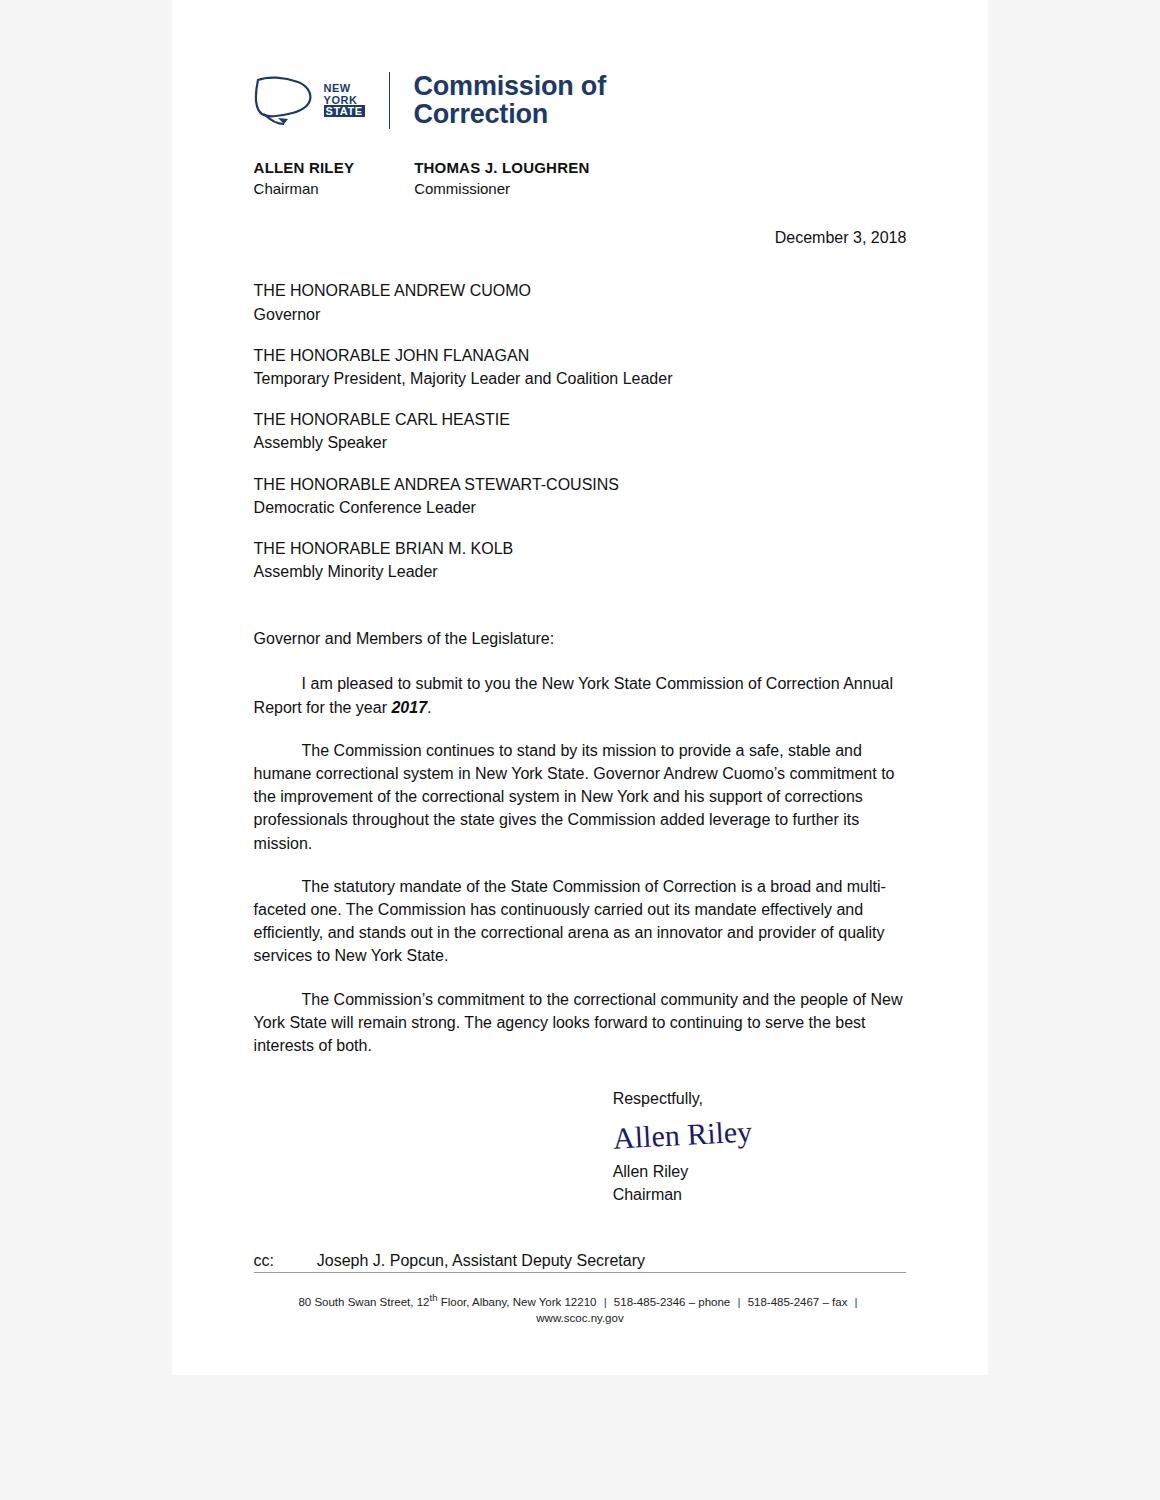NEW
YORK
STATE
Commission of
Correction
ALLEN RILEY
Chairman
THOMAS J. LOUGHREN
Commissioner
December 3, 2018
THE HONORABLE ANDREW CUOMO
Governor
THE HONORABLE JOHN FLANAGAN
Temporary President, Majority Leader and Coalition Leader
THE HONORABLE CARL HEASTIE
Assembly Speaker
THE HONORABLE ANDREA STEWART-COUSINS
Democratic Conference Leader
THE HONORABLE BRIAN M. KOLB
Assembly Minority Leader
Governor and Members of the Legislature:
I am pleased to submit to you the New York State Commission of Correction Annual Report for the year 2017.
The Commission continues to stand by its mission to provide a safe, stable and humane correctional system in New York State. Governor Andrew Cuomo’s commitment to the improvement of the correctional system in New York and his support of corrections professionals throughout the state gives the Commission added leverage to further its mission.
The statutory mandate of the State Commission of Correction is a broad and multi-faceted one. The Commission has continuously carried out its mandate effectively and efficiently, and stands out in the correctional arena as an innovator and provider of quality services to New York State.
The Commission’s commitment to the correctional community and the people of New York State will remain strong. The agency looks forward to continuing to serve the best interests of both.
Respectfully,
Allen Riley
Allen Riley
Chairman
cc:
Joseph J. Popcun, Assistant Deputy Secretary
80 South Swan Street, 12th Floor, Albany, New York 12210 | 518-485-2346 – phone | 518-485-2467 – fax | www.scoc.ny.gov